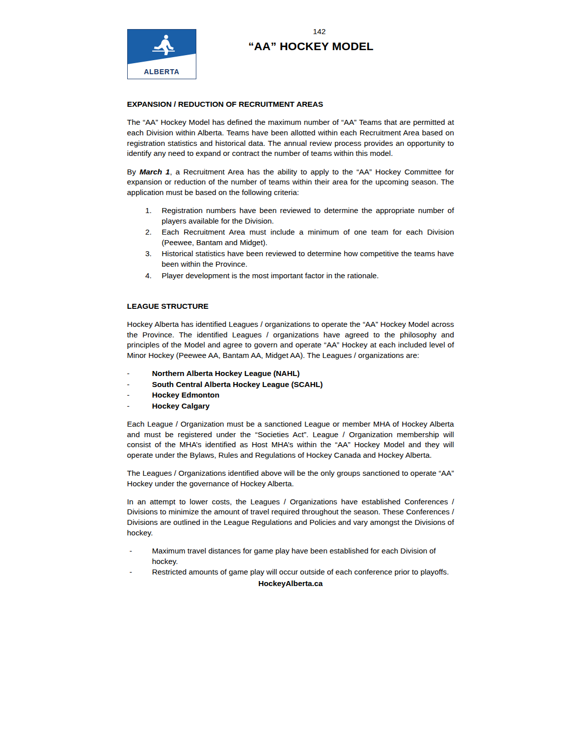142
ALBERTA
“AA” HOCKEY MODEL
EXPANSION / REDUCTION OF RECRUITMENT AREAS
The “AA” Hockey Model has defined the maximum number of “AA” Teams that are permitted at each Division within Alberta. Teams have been allotted within each Recruitment Area based on registration statistics and historical data. The annual review process provides an opportunity to identify any need to expand or contract the number of teams within this model.
By March 1, a Recruitment Area has the ability to apply to the “AA” Hockey Committee for expansion or reduction of the number of teams within their area for the upcoming season. The application must be based on the following criteria:
Registration numbers have been reviewed to determine the appropriate number of players available for the Division.
Each Recruitment Area must include a minimum of one team for each Division (Peewee, Bantam and Midget).
Historical statistics have been reviewed to determine how competitive the teams have been within the Province.
Player development is the most important factor in the rationale.
LEAGUE STRUCTURE
Hockey Alberta has identified Leagues / organizations to operate the “AA” Hockey Model across the Province. The identified Leagues / organizations have agreed to the philosophy and principles of the Model and agree to govern and operate “AA” Hockey at each included level of Minor Hockey (Peewee AA, Bantam AA, Midget AA). The Leagues / organizations are:
Northern Alberta Hockey League (NAHL)
South Central Alberta Hockey League (SCAHL)
Hockey Edmonton
Hockey Calgary
Each League / Organization must be a sanctioned League or member MHA of Hockey Alberta and must be registered under the “Societies Act”. League / Organization membership will consist of the MHA’s identified as Host MHA’s within the “AA” Hockey Model and they will operate under the Bylaws, Rules and Regulations of Hockey Canada and Hockey Alberta.
The Leagues / Organizations identified above will be the only groups sanctioned to operate “AA” Hockey under the governance of Hockey Alberta.
In an attempt to lower costs, the Leagues / Organizations have established Conferences / Divisions to minimize the amount of travel required throughout the season. These Conferences / Divisions are outlined in the League Regulations and Policies and vary amongst the Divisions of hockey.
Maximum travel distances for game play have been established for each Division of hockey.
Restricted amounts of game play will occur outside of each conference prior to playoffs.
HockeyAlberta.ca